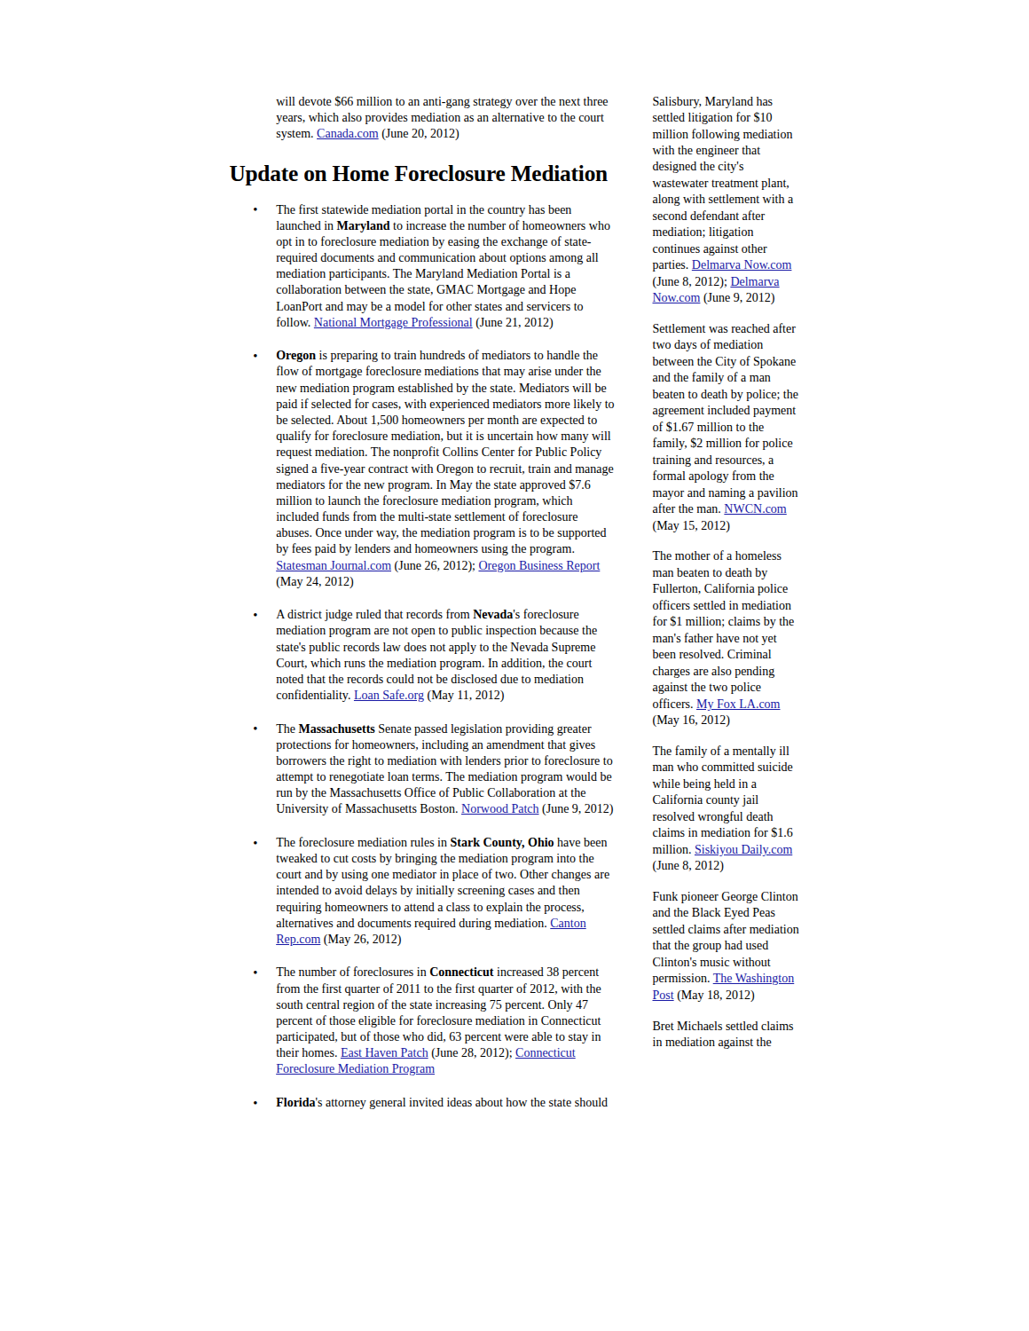will devote $66 million to an anti-gang strategy over the next three years, which also provides mediation as an alternative to the court system. Canada.com (June 20, 2012)
Update on Home Foreclosure Mediation
The first statewide mediation portal in the country has been launched in Maryland to increase the number of homeowners who opt in to foreclosure mediation by easing the exchange of state-required documents and communication about options among all mediation participants. The Maryland Mediation Portal is a collaboration between the state, GMAC Mortgage and Hope LoanPort and may be a model for other states and servicers to follow. National Mortgage Professional (June 21, 2012)
Oregon is preparing to train hundreds of mediators to handle the flow of mortgage foreclosure mediations that may arise under the new mediation program established by the state. Mediators will be paid if selected for cases, with experienced mediators more likely to be selected. About 1,500 homeowners per month are expected to qualify for foreclosure mediation, but it is uncertain how many will request mediation. The nonprofit Collins Center for Public Policy signed a five-year contract with Oregon to recruit, train and manage mediators for the new program. In May the state approved $7.6 million to launch the foreclosure mediation program, which included funds from the multi-state settlement of foreclosure abuses. Once under way, the mediation program is to be supported by fees paid by lenders and homeowners using the program. Statesman Journal.com (June 26, 2012); Oregon Business Report (May 24, 2012)
A district judge ruled that records from Nevada's foreclosure mediation program are not open to public inspection because the state's public records law does not apply to the Nevada Supreme Court, which runs the mediation program. In addition, the court noted that the records could not be disclosed due to mediation confidentiality. Loan Safe.org (May 11, 2012)
The Massachusetts Senate passed legislation providing greater protections for homeowners, including an amendment that gives borrowers the right to mediation with lenders prior to foreclosure to attempt to renegotiate loan terms. The mediation program would be run by the Massachusetts Office of Public Collaboration at the University of Massachusetts Boston. Norwood Patch (June 9, 2012)
The foreclosure mediation rules in Stark County, Ohio have been tweaked to cut costs by bringing the mediation program into the court and by using one mediator in place of two. Other changes are intended to avoid delays by initially screening cases and then requiring homeowners to attend a class to explain the process, alternatives and documents required during mediation. Canton Rep.com (May 26, 2012)
The number of foreclosures in Connecticut increased 38 percent from the first quarter of 2011 to the first quarter of 2012, with the south central region of the state increasing 75 percent. Only 47 percent of those eligible for foreclosure mediation in Connecticut participated, but of those who did, 63 percent were able to stay in their homes. East Haven Patch (June 28, 2012); Connecticut Foreclosure Mediation Program
Florida's attorney general invited ideas about how the state should
Salisbury, Maryland has settled litigation for $10 million following mediation with the engineer that designed the city's wastewater treatment plant, along with settlement with a second defendant after mediation; litigation continues against other parties. Delmarva Now.com (June 8, 2012); Delmarva Now.com (June 9, 2012)
Settlement was reached after two days of mediation between the City of Spokane and the family of a man beaten to death by police; the agreement included payment of $1.67 million to the family, $2 million for police training and resources, a formal apology from the mayor and naming a pavilion after the man. NWCN.com (May 15, 2012)
The mother of a homeless man beaten to death by Fullerton, California police officers settled in mediation for $1 million; claims by the man's father have not yet been resolved. Criminal charges are also pending against the two police officers. My Fox LA.com (May 16, 2012)
The family of a mentally ill man who committed suicide while being held in a California county jail resolved wrongful death claims in mediation for $1.6 million. Siskiyou Daily.com (June 8, 2012)
Funk pioneer George Clinton and the Black Eyed Peas settled claims after mediation that the group had used Clinton's music without permission. The Washington Post (May 18, 2012)
Bret Michaels settled claims in mediation against the